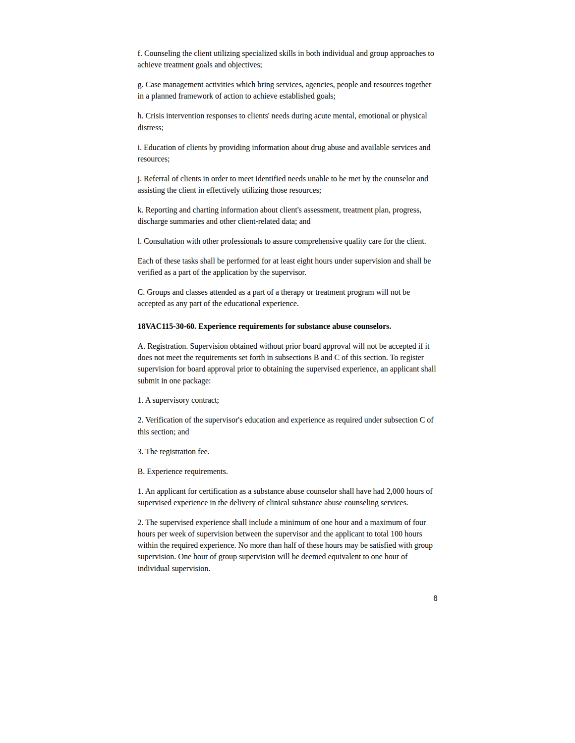f. Counseling the client utilizing specialized skills in both individual and group approaches to achieve treatment goals and objectives;
g. Case management activities which bring services, agencies, people and resources together in a planned framework of action to achieve established goals;
h. Crisis intervention responses to clients' needs during acute mental, emotional or physical distress;
i. Education of clients by providing information about drug abuse and available services and resources;
j. Referral of clients in order to meet identified needs unable to be met by the counselor and assisting the client in effectively utilizing those resources;
k. Reporting and charting information about client's assessment, treatment plan, progress, discharge summaries and other client-related data; and
l. Consultation with other professionals to assure comprehensive quality care for the client.
Each of these tasks shall be performed for at least eight hours under supervision and shall be verified as a part of the application by the supervisor.
C. Groups and classes attended as a part of a therapy or treatment program will not be accepted as any part of the educational experience.
18VAC115-30-60. Experience requirements for substance abuse counselors.
A. Registration. Supervision obtained without prior board approval will not be accepted if it does not meet the requirements set forth in subsections B and C of this section. To register supervision for board approval prior to obtaining the supervised experience, an applicant shall submit in one package:
1. A supervisory contract;
2. Verification of the supervisor's education and experience as required under subsection C of this section; and
3. The registration fee.
B. Experience requirements.
1. An applicant for certification as a substance abuse counselor shall have had 2,000 hours of supervised experience in the delivery of clinical substance abuse counseling services.
2. The supervised experience shall include a minimum of one hour and a maximum of four hours per week of supervision between the supervisor and the applicant to total 100 hours within the required experience. No more than half of these hours may be satisfied with group supervision. One hour of group supervision will be deemed equivalent to one hour of individual supervision.
8